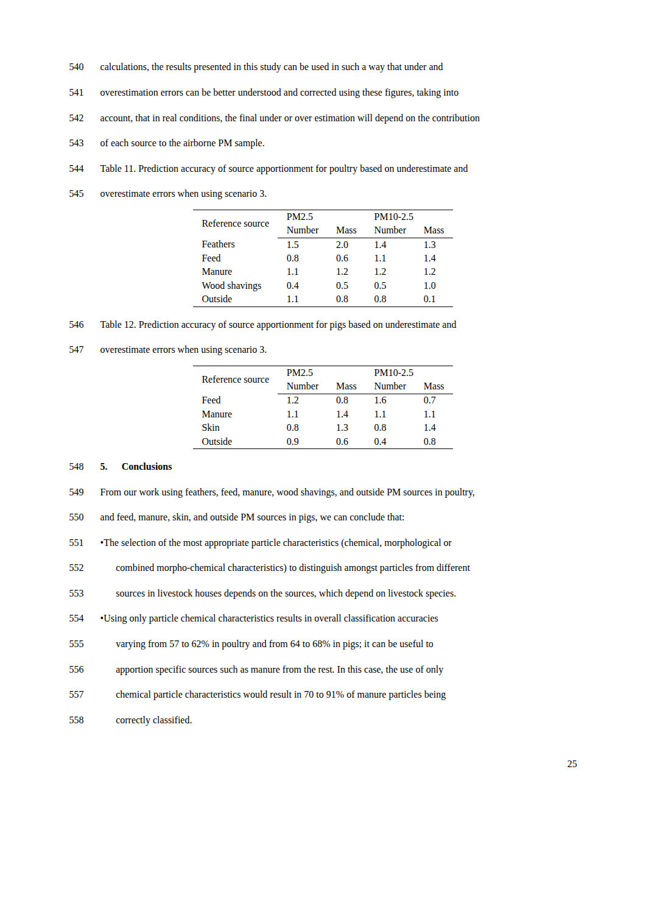540 calculations, the results presented in this study can be used in such a way that under and
541 overestimation errors can be better understood and corrected using these figures, taking into
542 account, that in real conditions, the final under or over estimation will depend on the contribution
543 of each source to the airborne PM sample.
544 Table 11. Prediction accuracy of source apportionment for poultry based on underestimate and
545 overestimate errors when using scenario 3.
| Reference source | PM2.5 | PM10-2.5 |
| --- | --- | --- |
| Number | Mass | Number | Mass |
| Feathers | 1.5 | 2.0 | 1.4 | 1.3 |
| Feed | 0.8 | 0.6 | 1.1 | 1.4 |
| Manure | 1.1 | 1.2 | 1.2 | 1.2 |
| Wood shavings | 0.4 | 0.5 | 0.5 | 1.0 |
| Outside | 1.1 | 0.8 | 0.8 | 0.1 |
546 Table 12. Prediction accuracy of source apportionment for pigs based on underestimate and
547 overestimate errors when using scenario 3.
| Reference source | PM2.5 | PM10-2.5 |
| --- | --- | --- |
| Number | Mass | Number | Mass |
| Feed | 1.2 | 0.8 | 1.6 | 0.7 |
| Manure | 1.1 | 1.4 | 1.1 | 1.1 |
| Skin | 0.8 | 1.3 | 0.8 | 1.4 |
| Outside | 0.9 | 0.6 | 0.4 | 0.8 |
5485.
Conclusions
549 From our work using feathers, feed, manure, wood shavings, and outside PM sources in poultry,
550 and feed, manure, skin, and outside PM sources in pigs, we can conclude that:
551•The selection of the most appropriate particle characteristics (chemical, morphological or
552 combined morpho-chemical characteristics) to distinguish amongst particles from different
553 sources in livestock houses depends on the sources, which depend on livestock species.
554•Using only particle chemical characteristics results in overall classification accuracies
555 varying from 57 to 62% in poultry and from 64 to 68% in pigs; it can be useful to
556 apportion specific sources such as manure from the rest. In this case, the use of only
557 chemical particle characteristics would result in 70 to 91% of manure particles being
558 correctly classified.
25